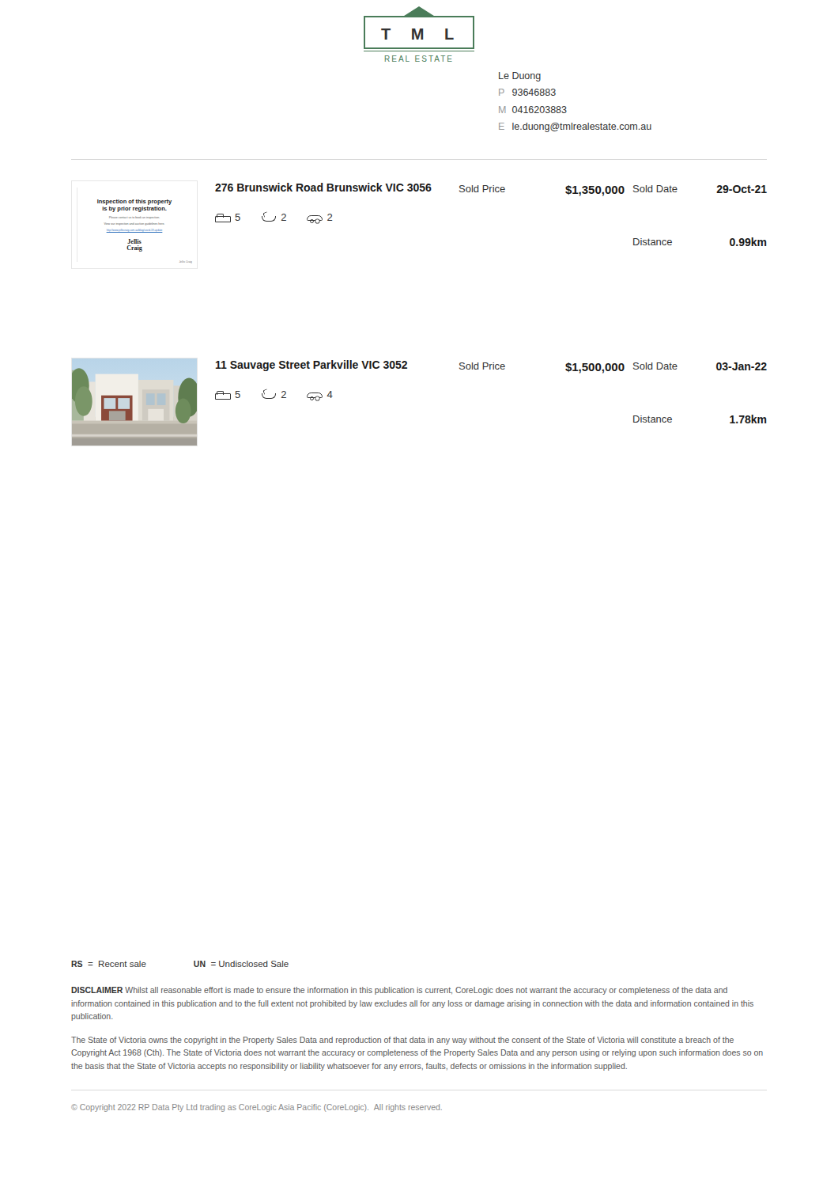T M L
REAL ESTATE
Le Duong
P 93646883
M 0416203883
E le.duong@tmlrealestate.com.au
Inspection of this property
is by prior registration.
Please contact us to book an inspection.
View our inspection and auction guidelines here.
http://www.jelliscraig.com.au/blog/covid-19-update
Jellis
Craig
Jellis Craig
276 Brunswick Road Brunswick VIC 3056
5 2 2
Sold Price
$1,350,000
Sold Date
29-Oct-21
Distance
0.99km
11 Sauvage Street Parkville VIC 3052
5 2 4
Sold Price
$1,500,000
Sold Date
03-Jan-22
Distance
1.78km
RS = Recent sale UN = Undisclosed Sale
DISCLAIMER Whilst all reasonable effort is made to ensure the information in this publication is current, CoreLogic does not warrant the accuracy or completeness of the data and information contained in this publication and to the full extent not prohibited by law excludes all for any loss or damage arising in connection with the data and information contained in this publication.
The State of Victoria owns the copyright in the Property Sales Data and reproduction of that data in any way without the consent of the State of Victoria will constitute a breach of the Copyright Act 1968 (Cth). The State of Victoria does not warrant the accuracy or completeness of the Property Sales Data and any person using or relying upon such information does so on the basis that the State of Victoria accepts no responsibility or liability whatsoever for any errors, faults, defects or omissions in the information supplied.
© Copyright 2022 RP Data Pty Ltd trading as CoreLogic Asia Pacific (CoreLogic). All rights reserved.